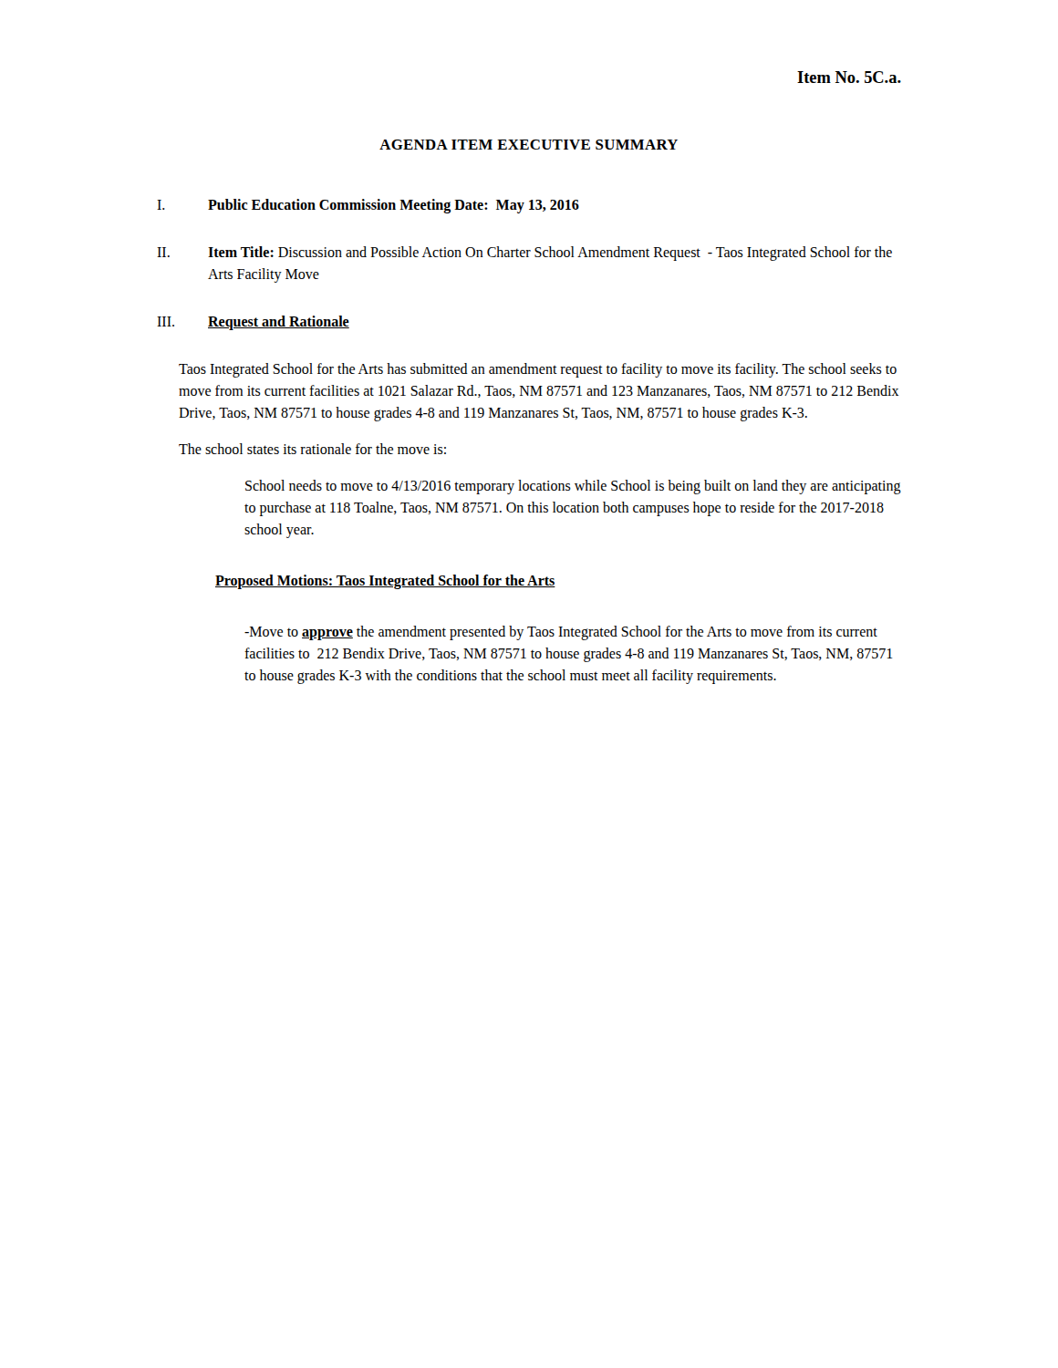Item No. 5C.a.
AGENDA ITEM EXECUTIVE SUMMARY
I.
Public Education Commission Meeting Date: May 13, 2016
II.
Item Title: Discussion and Possible Action On Charter School Amendment Request - Taos Integrated School for the Arts Facility Move
III.
Request and Rationale
Taos Integrated School for the Arts has submitted an amendment request to facility to move its facility. The school seeks to move from its current facilities at 1021 Salazar Rd., Taos, NM 87571 and 123 Manzanares, Taos, NM 87571 to 212 Bendix Drive, Taos, NM 87571 to house grades 4-8 and 119 Manzanares St, Taos, NM, 87571 to house grades K-3.
The school states its rationale for the move is:
School needs to move to 4/13/2016 temporary locations while School is being built on land they are anticipating to purchase at 118 Toalne, Taos, NM 87571. On this location both campuses hope to reside for the 2017-2018 school year.
Proposed Motions: Taos Integrated School for the Arts
-Move to approve the amendment presented by Taos Integrated School for the Arts to move from its current facilities to 212 Bendix Drive, Taos, NM 87571 to house grades 4-8 and 119 Manzanares St, Taos, NM, 87571 to house grades K-3 with the conditions that the school must meet all facility requirements.